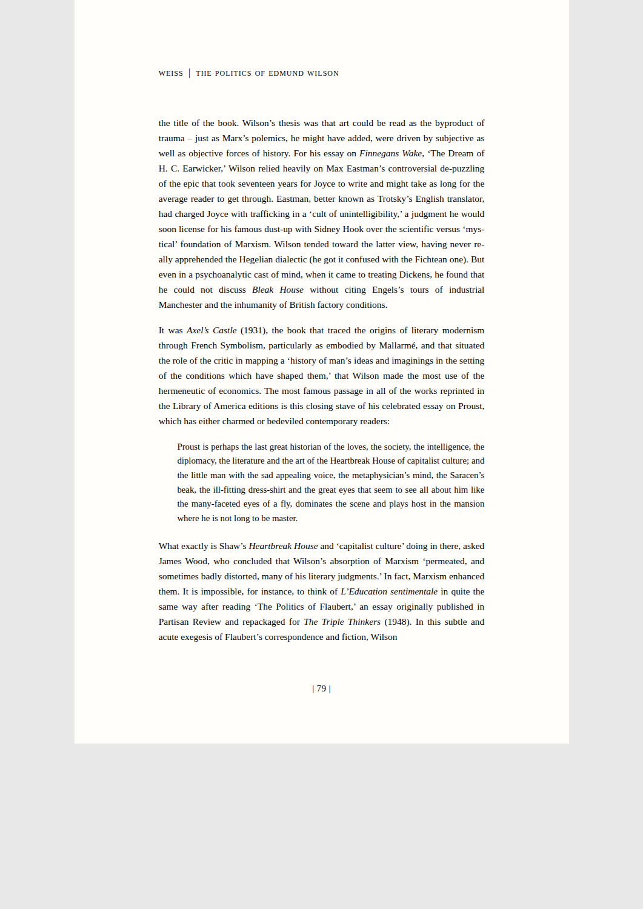Weiss | The Politics of Edmund Wilson
the title of the book. Wilson’s thesis was that art could be read as the byproduct of trauma – just as Marx’s polemics, he might have added, were driven by subjective as well as objective forces of history. For his essay on Finnegans Wake, ‘The Dream of H. C. Earwicker,’ Wilson relied heavily on Max Eastman’s controversial de-puzzling of the epic that took seventeen years for Joyce to write and might take as long for the average reader to get through. Eastman, better known as Trotsky’s English translator, had charged Joyce with trafficking in a ‘cult of unintelligibility,’ a judgment he would soon license for his famous dust-up with Sidney Hook over the scientific versus ‘mystical’ foundation of Marxism. Wilson tended toward the latter view, having never really apprehended the Hegelian dialectic (he got it confused with the Fichtean one). But even in a psychoanalytic cast of mind, when it came to treating Dickens, he found that he could not discuss Bleak House without citing Engels’s tours of industrial Manchester and the inhumanity of British factory conditions.
It was Axel’s Castle (1931), the book that traced the origins of literary modernism through French Symbolism, particularly as embodied by Mallarmé, and that situated the role of the critic in mapping a ‘history of man’s ideas and imaginings in the setting of the conditions which have shaped them,’ that Wilson made the most use of the hermeneutic of economics. The most famous passage in all of the works reprinted in the Library of America editions is this closing stave of his celebrated essay on Proust, which has either charmed or bedeviled contemporary readers:
Proust is perhaps the last great historian of the loves, the society, the intelligence, the diplomacy, the literature and the art of the Heartbreak House of capitalist culture; and the little man with the sad appealing voice, the metaphysician’s mind, the Saracen’s beak, the ill-fitting dress-shirt and the great eyes that seem to see all about him like the many-faceted eyes of a fly, dominates the scene and plays host in the mansion where he is not long to be master.
What exactly is Shaw’s Heartbreak House and ‘capitalist culture’ doing in there, asked James Wood, who concluded that Wilson’s absorption of Marxism ‘permeated, and sometimes badly distorted, many of his literary judgments.’ In fact, Marxism enhanced them. It is impossible, for instance, to think of L’Education sentimentale in quite the same way after reading ‘The Politics of Flaubert,’ an essay originally published in Partisan Review and repackaged for The Triple Thinkers (1948). In this subtle and acute exegesis of Flaubert’s correspondence and fiction, Wilson
| 79 |